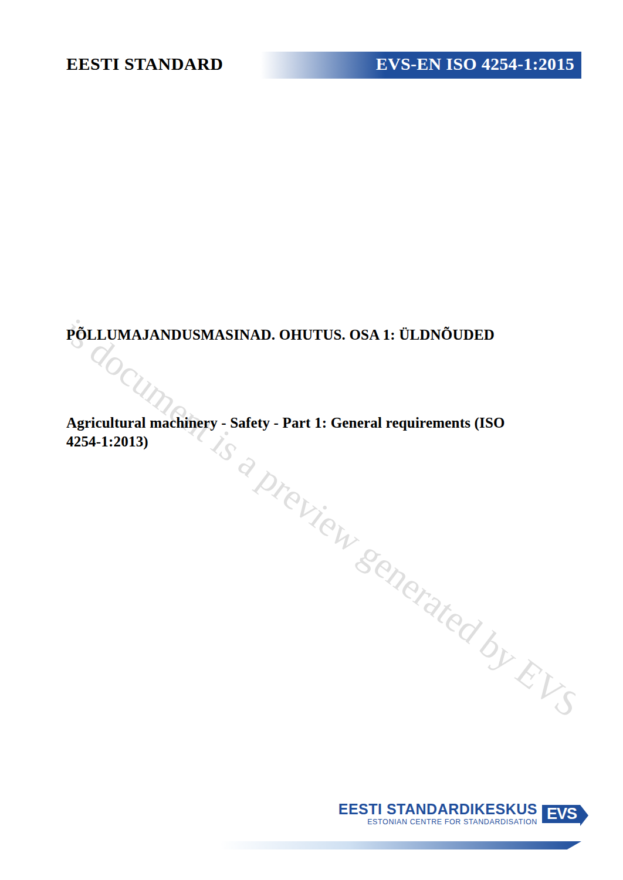EESTI STANDARD
EVS-EN ISO 4254-1:2015
This document is a preview generated by EVS
PÕLLUMAJANDUSMASINAD. OHUTUS. OSA 1: ÜLDNÕUDED
Agricultural machinery - Safety - Part 1: General requirements (ISO 4254-1:2013)
EESTI STANDARDIKESKUS
ESTONIAN CENTRE FOR STANDARDISATION EVS